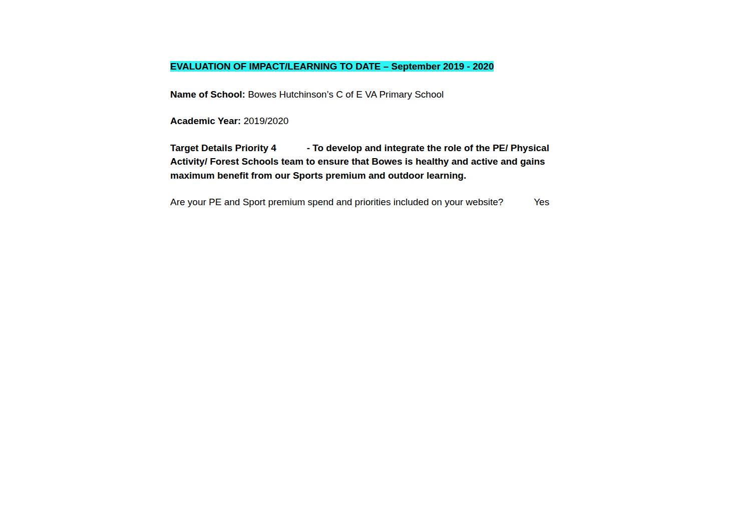EVALUATION OF IMPACT/LEARNING TO DATE – September 2019 - 2020
Name of School: Bowes Hutchinson’s C of E VA Primary School
Academic Year: 2019/2020
Target Details Priority 4 - To develop and integrate the role of the PE/ Physical Activity/ Forest Schools team to ensure that Bowes is healthy and active and gains maximum benefit from our Sports premium and outdoor learning.
Are your PE and Sport premium spend and priorities included on your website?Yes